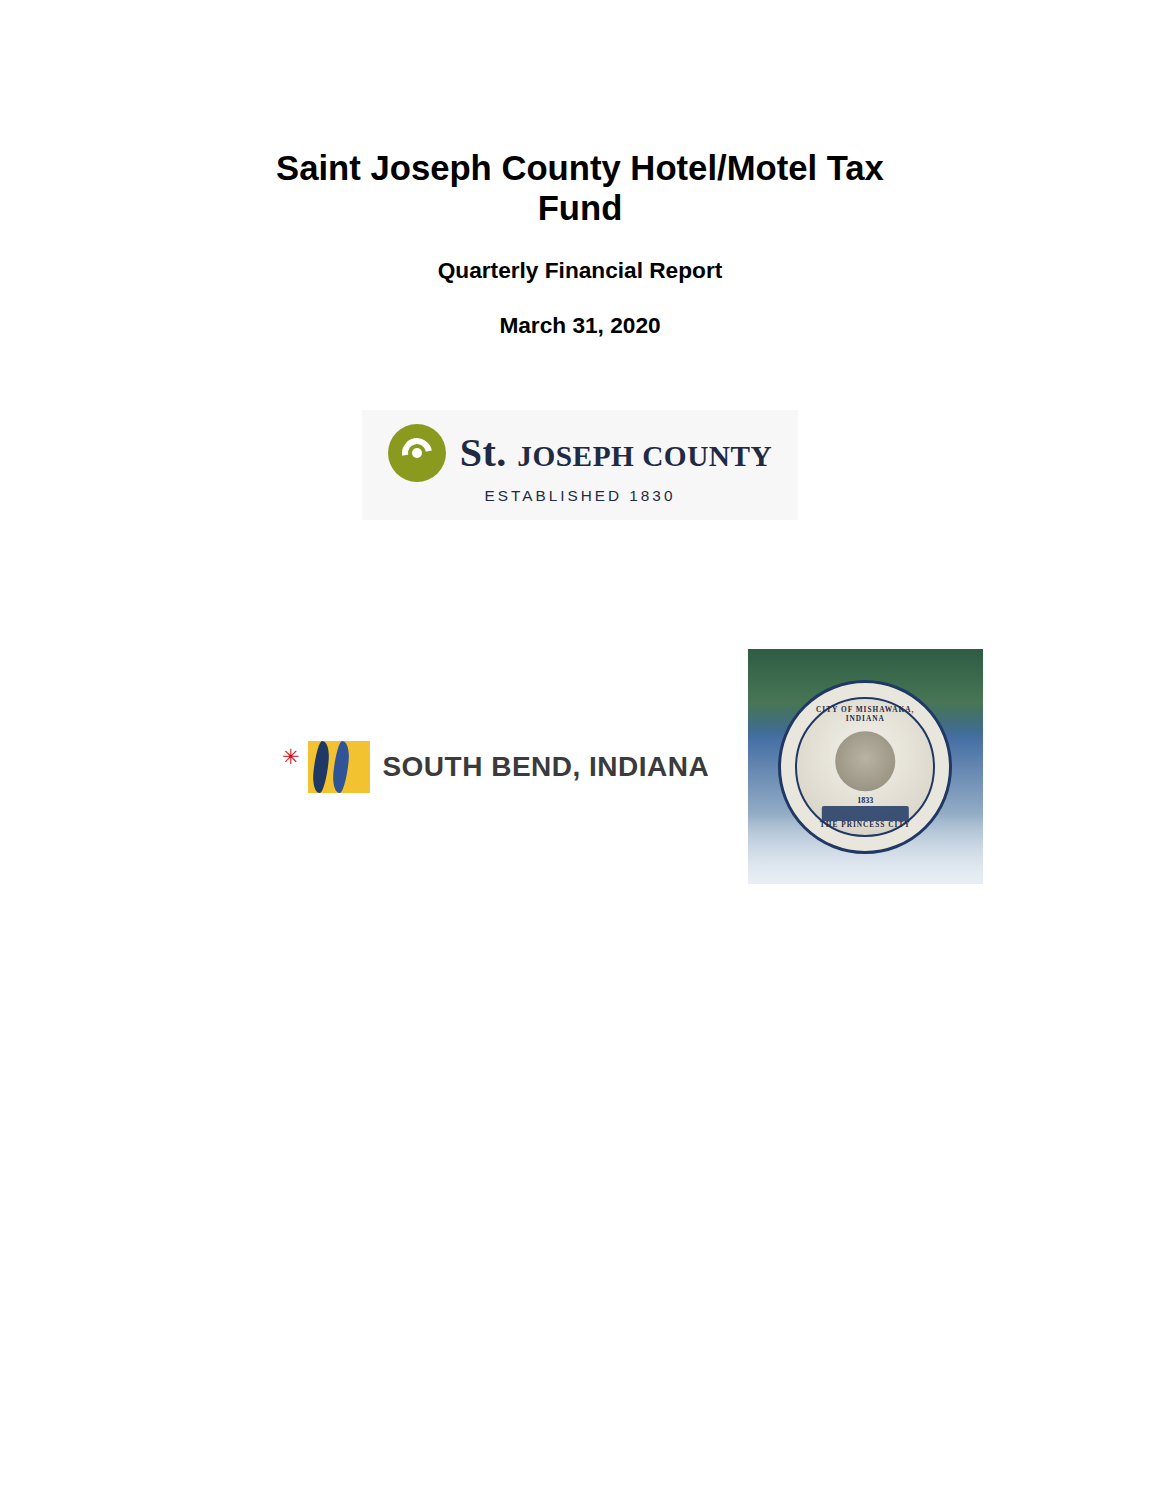Saint Joseph County Hotel/Motel Tax Fund
Quarterly Financial Report
March 31, 2020
St. JOSEPH COUNTY
ESTABLISHED 1830
✳
SOUTH BEND, INDIANA
CITY OF MISHAWAKA, INDIANA
1833
THE PRINCESS CITY